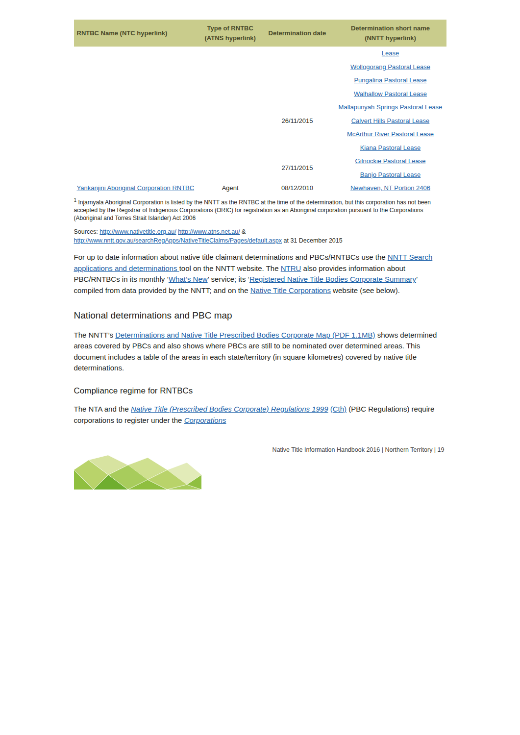| RNTBC Name (NTC hyperlink) | Type of RNTBC (ATNS hyperlink) | Determination date | Determination short name (NNTT hyperlink) |
| --- | --- | --- | --- |
| | | | Lease |
| Wollogorang Pastoral Lease |
| Pungalina Pastoral Lease |
| 26/11/2015 | Walhallow Pastoral Lease |
| Mallapunyah Springs Pastoral Lease |
| Calvert Hills Pastoral Lease |
| McArthur River Pastoral Lease |
| Kiana Pastoral Lease |
| 27/11/2015 | Gilnockie Pastoral Lease |
| Banjo Pastoral Lease |
| Yankanjini Aboriginal Corporation RNTBC | Agent | 08/12/2010 | Newhaven, NT Portion 2406 |
1 Injarnyala Aboriginal Corporation is listed by the NNTT as the RNTBC at the time of the determination, but this corporation has not been accepted by the Registrar of Indigenous Corporations (ORIC) for registration as an Aboriginal corporation pursuant to the Corporations (Aboriginal and Torres Strait Islander) Act 2006
Sources: http://www.nativetitle.org.au/ http://www.atns.net.au/ &
http://www.nntt.gov.au/searchRegApps/NativeTitleClaims/Pages/default.aspx at 31 December 2015
For up to date information about native title claimant determinations and PBCs/RNTBCs use the NNTT Search applications and determinations tool on the NNTT website. The NTRU also provides information about PBC/RNTBCs in its monthly ‘What’s New’ service; its ‘Registered Native Title Bodies Corporate Summary’ compiled from data provided by the NNTT; and on the Native Title Corporations website (see below).
National determinations and PBC map
The NNTT’s Determinations and Native Title Prescribed Bodies Corporate Map (PDF 1.1MB) shows determined areas covered by PBCs and also shows where PBCs are still to be nominated over determined areas. This document includes a table of the areas in each state/territory (in square kilometres) covered by native title determinations.
Compliance regime for RNTBCs
The NTA and the Native Title (Prescribed Bodies Corporate) Regulations 1999 (Cth) (PBC Regulations) require corporations to register under the Corporations
Native Title Information Handbook 2016 | Northern Territory | 19